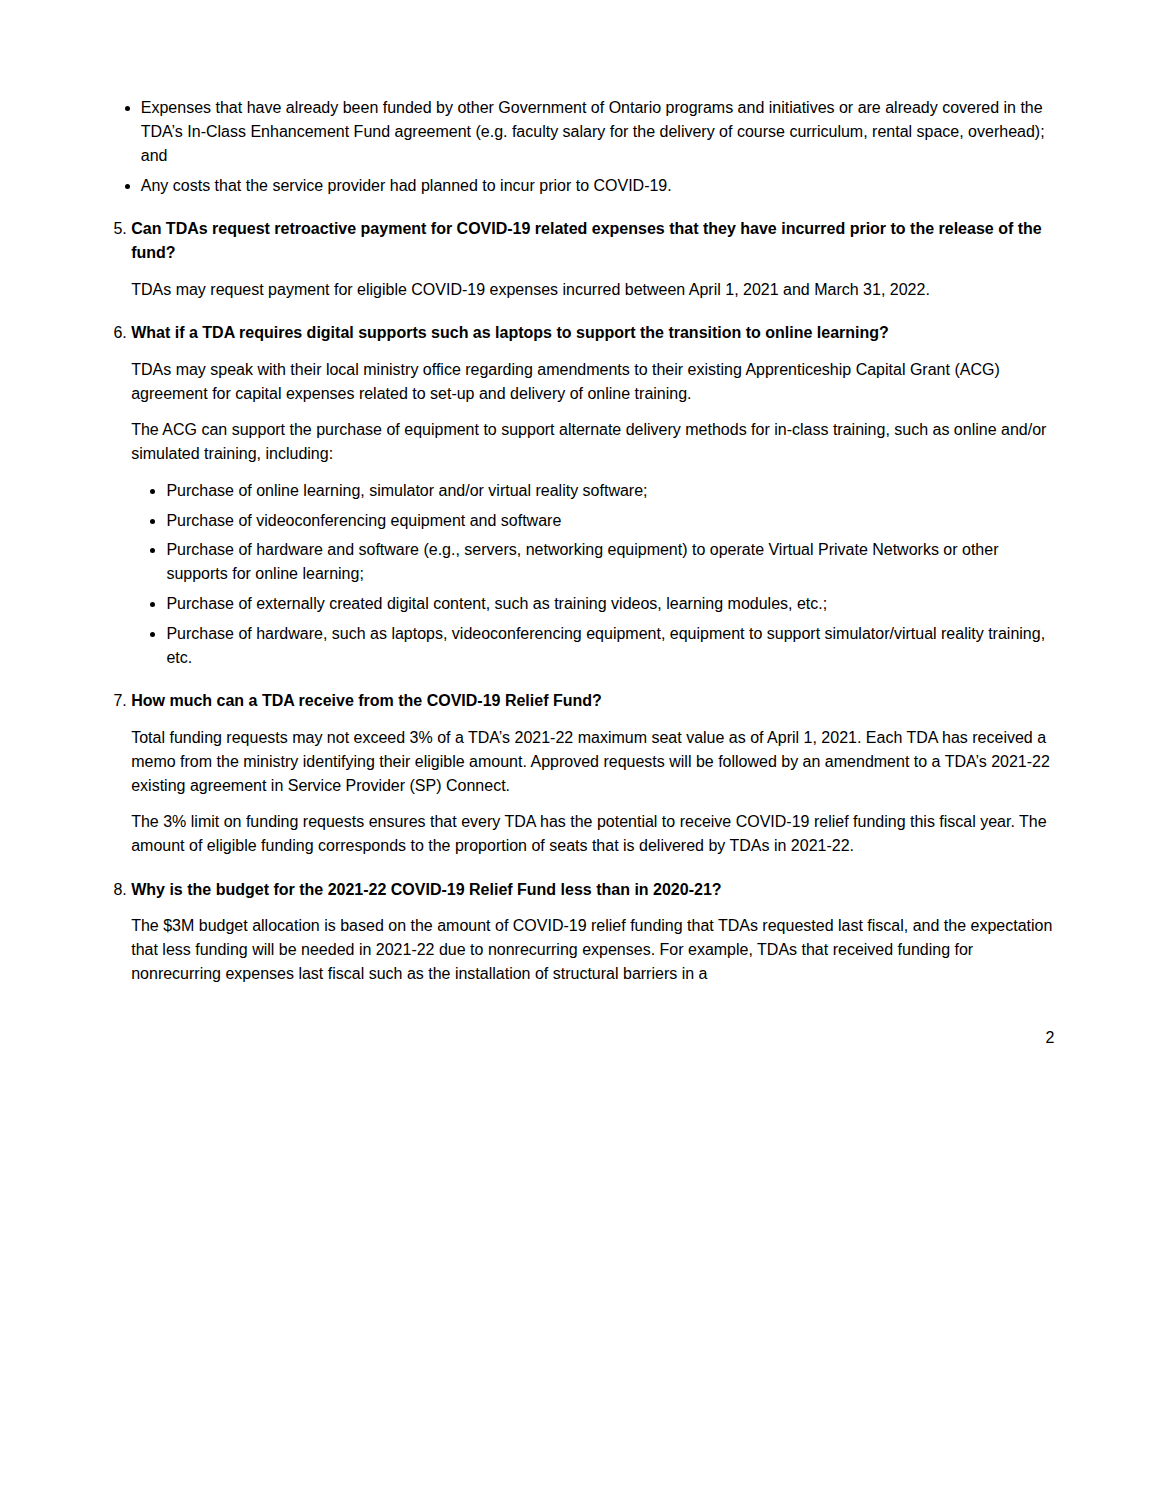Expenses that have already been funded by other Government of Ontario programs and initiatives or are already covered in the TDA’s In-Class Enhancement Fund agreement (e.g. faculty salary for the delivery of course curriculum, rental space, overhead); and
Any costs that the service provider had planned to incur prior to COVID-19.
Can TDAs request retroactive payment for COVID-19 related expenses that they have incurred prior to the release of the fund?
TDAs may request payment for eligible COVID-19 expenses incurred between April 1, 2021 and March 31, 2022.
What if a TDA requires digital supports such as laptops to support the transition to online learning?
TDAs may speak with their local ministry office regarding amendments to their existing Apprenticeship Capital Grant (ACG) agreement for capital expenses related to set-up and delivery of online training.
The ACG can support the purchase of equipment to support alternate delivery methods for in-class training, such as online and/or simulated training, including:
Purchase of online learning, simulator and/or virtual reality software;
Purchase of videoconferencing equipment and software
Purchase of hardware and software (e.g., servers, networking equipment) to operate Virtual Private Networks or other supports for online learning;
Purchase of externally created digital content, such as training videos, learning modules, etc.;
Purchase of hardware, such as laptops, videoconferencing equipment, equipment to support simulator/virtual reality training, etc.
How much can a TDA receive from the COVID-19 Relief Fund?
Total funding requests may not exceed 3% of a TDA’s 2021-22 maximum seat value as of April 1, 2021. Each TDA has received a memo from the ministry identifying their eligible amount. Approved requests will be followed by an amendment to a TDA’s 2021-22 existing agreement in Service Provider (SP) Connect.
The 3% limit on funding requests ensures that every TDA has the potential to receive COVID-19 relief funding this fiscal year. The amount of eligible funding corresponds to the proportion of seats that is delivered by TDAs in 2021-22.
Why is the budget for the 2021-22 COVID-19 Relief Fund less than in 2020-21?
The $3M budget allocation is based on the amount of COVID-19 relief funding that TDAs requested last fiscal, and the expectation that less funding will be needed in 2021-22 due to nonrecurring expenses. For example, TDAs that received funding for nonrecurring expenses last fiscal such as the installation of structural barriers in a
2